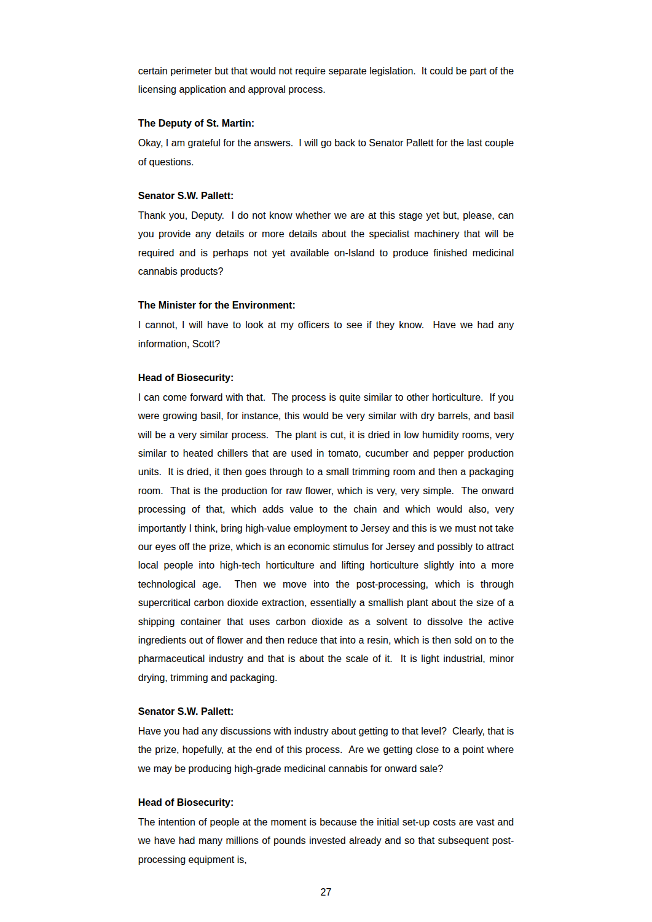certain perimeter but that would not require separate legislation. It could be part of the licensing application and approval process.
The Deputy of St. Martin:
Okay, I am grateful for the answers. I will go back to Senator Pallett for the last couple of questions.
Senator S.W. Pallett:
Thank you, Deputy. I do not know whether we are at this stage yet but, please, can you provide any details or more details about the specialist machinery that will be required and is perhaps not yet available on-Island to produce finished medicinal cannabis products?
The Minister for the Environment:
I cannot, I will have to look at my officers to see if they know. Have we had any information, Scott?
Head of Biosecurity:
I can come forward with that. The process is quite similar to other horticulture. If you were growing basil, for instance, this would be very similar with dry barrels, and basil will be a very similar process. The plant is cut, it is dried in low humidity rooms, very similar to heated chillers that are used in tomato, cucumber and pepper production units. It is dried, it then goes through to a small trimming room and then a packaging room. That is the production for raw flower, which is very, very simple. The onward processing of that, which adds value to the chain and which would also, very importantly I think, bring high-value employment to Jersey and this is we must not take our eyes off the prize, which is an economic stimulus for Jersey and possibly to attract local people into high-tech horticulture and lifting horticulture slightly into a more technological age. Then we move into the post-processing, which is through supercritical carbon dioxide extraction, essentially a smallish plant about the size of a shipping container that uses carbon dioxide as a solvent to dissolve the active ingredients out of flower and then reduce that into a resin, which is then sold on to the pharmaceutical industry and that is about the scale of it. It is light industrial, minor drying, trimming and packaging.
Senator S.W. Pallett:
Have you had any discussions with industry about getting to that level? Clearly, that is the prize, hopefully, at the end of this process. Are we getting close to a point where we may be producing high-grade medicinal cannabis for onward sale?
Head of Biosecurity:
The intention of people at the moment is because the initial set-up costs are vast and we have had many millions of pounds invested already and so that subsequent post-processing equipment is,
27